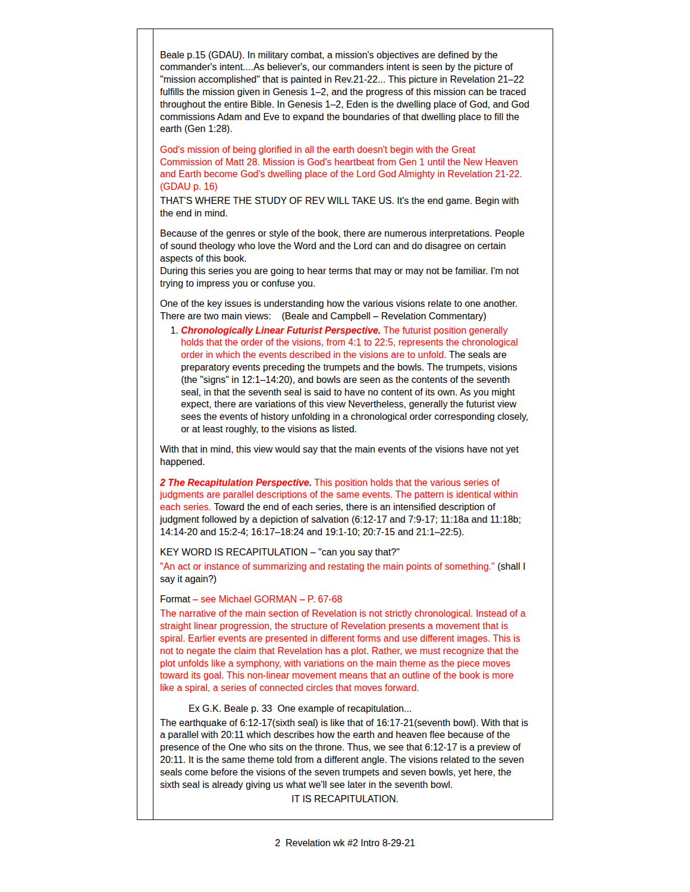Beale p.15 (GDAU). In military combat, a mission's objectives are defined by the commander's intent....As believer's, our commanders intent is seen by the picture of "mission accomplished" that is painted in Rev.21-22... This picture in Revelation 21–22 fulfills the mission given in Genesis 1–2, and the progress of this mission can be traced throughout the entire Bible. In Genesis 1–2, Eden is the dwelling place of God, and God commissions Adam and Eve to expand the boundaries of that dwelling place to fill the earth (Gen 1:28).
God's mission of being glorified in all the earth doesn't begin with the Great Commission of Matt 28. Mission is God's heartbeat from Gen 1 until the New Heaven and Earth become God's dwelling place of the Lord God Almighty in Revelation 21-22. (GDAU p. 16)
THAT'S WHERE THE STUDY OF REV WILL TAKE US. It's the end game. Begin with the end in mind.
Because of the genres or style of the book, there are numerous interpretations. People of sound theology who love the Word and the Lord can and do disagree on certain aspects of this book.
During this series you are going to hear terms that may or may not be familiar. I'm not trying to impress you or confuse you.
One of the key issues is understanding how the various visions relate to one another. There are two main views: (Beale and Campbell – Revelation Commentary)
Chronologically Linear Futurist Perspective. The futurist position generally holds that the order of the visions, from 4:1 to 22:5, represents the chronological order in which the events described in the visions are to unfold. The seals are preparatory events preceding the trumpets and the bowls. The trumpets, visions (the "signs" in 12:1–14:20), and bowls are seen as the contents of the seventh seal, in that the seventh seal is said to have no content of its own. As you might expect, there are variations of this view Nevertheless, generally the futurist view sees the events of history unfolding in a chronological order corresponding closely, or at least roughly, to the visions as listed.
With that in mind, this view would say that the main events of the visions have not yet happened.
2 The Recapitulation Perspective. This position holds that the various series of judgments are parallel descriptions of the same events. The pattern is identical within each series. Toward the end of each series, there is an intensified description of judgment followed by a depiction of salvation (6:12-17 and 7:9-17; 11:18a and 11:18b; 14:14-20 and 15:2-4; 16:17–18:24 and 19:1-10; 20:7-15 and 21:1–22:5).
KEY WORD IS RECAPITULATION – "can you say that?"
"An act or instance of summarizing and restating the main points of something." (shall I say it again?)
Format – see Michael GORMAN – P. 67-68
The narrative of the main section of Revelation is not strictly chronological. Instead of a straight linear progression, the structure of Revelation presents a movement that is spiral. Earlier events are presented in different forms and use different images. This is not to negate the claim that Revelation has a plot. Rather, we must recognize that the plot unfolds like a symphony, with variations on the main theme as the piece moves toward its goal. This non-linear movement means that an outline of the book is more like a spiral, a series of connected circles that moves forward.
Ex G.K. Beale p. 33 One example of recapitulation...
The earthquake of 6:12-17(sixth seal) is like that of 16:17-21(seventh bowl). With that is a parallel with 20:11 which describes how the earth and heaven flee because of the presence of the One who sits on the throne. Thus, we see that 6:12-17 is a preview of 20:11. It is the same theme told from a different angle. The visions related to the seven seals come before the visions of the seven trumpets and seven bowls, yet here, the sixth seal is already giving us what we'll see later in the seventh bowl.
IT IS RECAPITULATION.
2 Revelation wk #2 Intro 8-29-21